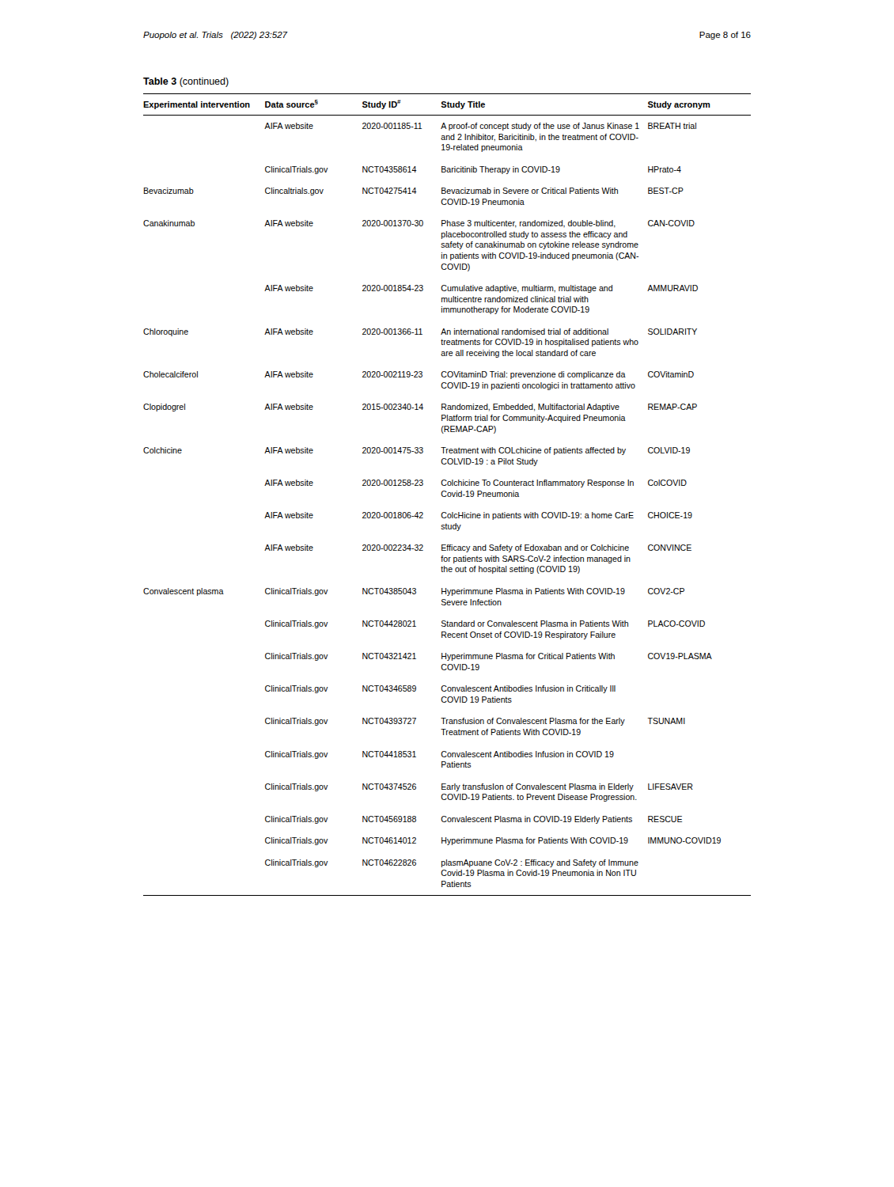Puopolo et al. Trials (2022) 23:527
Page 8 of 16
Table 3 (continued)
| Experimental intervention | Data source § | Study ID # | Study Title | Study acronym |
| --- | --- | --- | --- | --- |
| | AIFA website | 2020-001185-11 | A proof-of concept study of the use of Janus Kinase 1 and 2 Inhibitor, Baricitinib, in the treatment of COVID-19-related pneumonia | BREATH trial |
| | ClinicalTrials.gov | NCT04358614 | Baricitinib Therapy in COVID-19 | HPrato-4 |
| Bevacizumab | Clincaltrials.gov | NCT04275414 | Bevacizumab in Severe or Critical Patients With COVID-19 Pneumonia | BEST-CP |
| Canakinumab | AIFA website | 2020-001370-30 | Phase 3 multicenter, randomized, double-blind, placebocontrolled study to assess the efficacy and safety of canakinumab on cytokine release syndrome in patients with COVID-19-induced pneumonia (CAN-COVID) | CAN-COVID |
| | AIFA website | 2020-001854-23 | Cumulative adaptive, multiarm, multistage and multicentre randomized clinical trial with immunotherapy for Moderate COVID-19 | AMMURAVID |
| Chloroquine | AIFA website | 2020-001366-11 | An international randomised trial of additional treatments for COVID-19 in hospitalised patients who are all receiving the local standard of care | SOLIDARITY |
| Cholecalciferol | AIFA website | 2020-002119-23 | COVitaminD Trial: prevenzione di complicanze da COVID-19 in pazienti oncologici in trattamento attivo | COVitaminD |
| Clopidogrel | AIFA website | 2015-002340-14 | Randomized, Embedded, Multifactorial Adaptive Platform trial for Community-Acquired Pneumonia (REMAP-CAP) | REMAP-CAP |
| Colchicine | AIFA website | 2020-001475-33 | Treatment with COLchicine of patients affected by COLVID-19 : a Pilot Study | COLVID-19 |
| | AIFA website | 2020-001258-23 | Colchicine To Counteract Inflammatory Response In Covid-19 Pneumonia | ColCOVID |
| | AIFA website | 2020-001806-42 | ColcHicine in patients with COVID-19: a home CarE study | CHOICE-19 |
| | AIFA website | 2020-002234-32 | Efficacy and Safety of Edoxaban and or Colchicine for patients with SARS-CoV-2 infection managed in the out of hospital setting (COVID 19) | CONVINCE |
| Convalescent plasma | ClinicalTrials.gov | NCT04385043 | Hyperimmune Plasma in Patients With COVID-19 Severe Infection | COV2-CP |
| | ClinicalTrials.gov | NCT04428021 | Standard or Convalescent Plasma in Patients With Recent Onset of COVID-19 Respiratory Failure | PLACO-COVID |
| | ClinicalTrials.gov | NCT04321421 | Hyperimmune Plasma for Critical Patients With COVID-19 | COV19-PLASMA |
| | ClinicalTrials.gov | NCT04346589 | Convalescent Antibodies Infusion in Critically Ill COVID 19 Patients | |
| | ClinicalTrials.gov | NCT04393727 | Transfusion of Convalescent Plasma for the Early Treatment of Patients With COVID-19 | TSUNAMI |
| | ClinicalTrials.gov | NCT04418531 | Convalescent Antibodies Infusion in COVID 19 Patients | |
| | ClinicalTrials.gov | NCT04374526 | Early transfusIon of Convalescent Plasma in Elderly COVID-19 Patients. to Prevent Disease Progression. | LIFESAVER |
| | ClinicalTrials.gov | NCT04569188 | Convalescent Plasma in COVID-19 Elderly Patients | RESCUE |
| | ClinicalTrials.gov | NCT04614012 | Hyperimmune Plasma for Patients With COVID-19 | IMMUNO-COVID19 |
| | ClinicalTrials.gov | NCT04622826 | plasmApuane CoV-2 : Efficacy and Safety of Immune Covid-19 Plasma in Covid-19 Pneumonia in Non ITU Patients | |